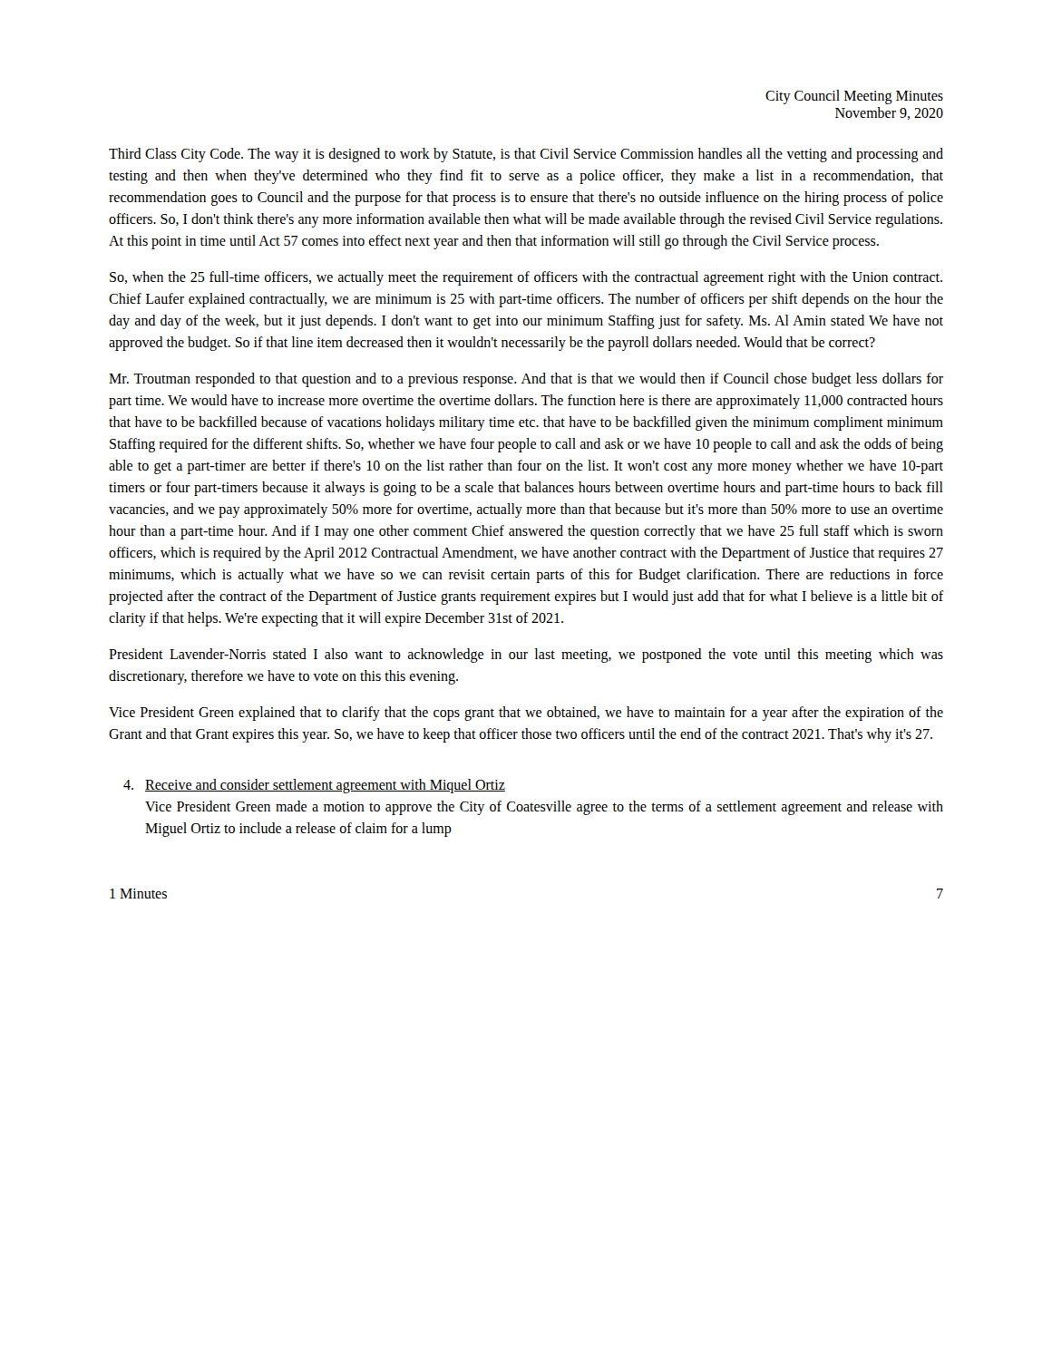City Council Meeting Minutes
November 9, 2020
Third Class City Code. The way it is designed to work by Statute, is that Civil Service Commission handles all the vetting and processing and testing and then when they've determined who they find fit to serve as a police officer, they make a list in a recommendation, that recommendation goes to Council and the purpose for that process is to ensure that there's no outside influence on the hiring process of police officers. So, I don't think there's any more information available then what will be made available through the revised Civil Service regulations. At this point in time until Act 57 comes into effect next year and then that information will still go through the Civil Service process.
So, when the 25 full-time officers, we actually meet the requirement of officers with the contractual agreement right with the Union contract. Chief Laufer explained contractually, we are minimum is 25 with part-time officers. The number of officers per shift depends on the hour the day and day of the week, but it just depends. I don't want to get into our minimum Staffing just for safety. Ms. Al Amin stated We have not approved the budget. So if that line item decreased then it wouldn't necessarily be the payroll dollars needed. Would that be correct?
Mr. Troutman responded to that question and to a previous response. And that is that we would then if Council chose budget less dollars for part time. We would have to increase more overtime the overtime dollars. The function here is there are approximately 11,000 contracted hours that have to be backfilled because of vacations holidays military time etc. that have to be backfilled given the minimum compliment minimum Staffing required for the different shifts. So, whether we have four people to call and ask or we have 10 people to call and ask the odds of being able to get a part-timer are better if there's 10 on the list rather than four on the list. It won't cost any more money whether we have 10-part timers or four part-timers because it always is going to be a scale that balances hours between overtime hours and part-time hours to back fill vacancies, and we pay approximately 50% more for overtime, actually more than that because but it's more than 50% more to use an overtime hour than a part-time hour. And if I may one other comment Chief answered the question correctly that we have 25 full staff which is sworn officers, which is required by the April 2012 Contractual Amendment, we have another contract with the Department of Justice that requires 27 minimums, which is actually what we have so we can revisit certain parts of this for Budget clarification. There are reductions in force projected after the contract of the Department of Justice grants requirement expires but I would just add that for what I believe is a little bit of clarity if that helps. We're expecting that it will expire December 31st of 2021.
President Lavender-Norris stated I also want to acknowledge in our last meeting, we postponed the vote until this meeting which was discretionary, therefore we have to vote on this this evening.
Vice President Green explained that to clarify that the cops grant that we obtained, we have to maintain for a year after the expiration of the Grant and that Grant expires this year. So, we have to keep that officer those two officers until the end of the contract 2021. That's why it's 27.
4.
Receive and consider settlement agreement with Miquel Ortiz
Vice President Green made a motion to approve the City of Coatesville agree to the terms of a settlement agreement and release with Miguel Ortiz to include a release of claim for a lump
1 Minutes 7